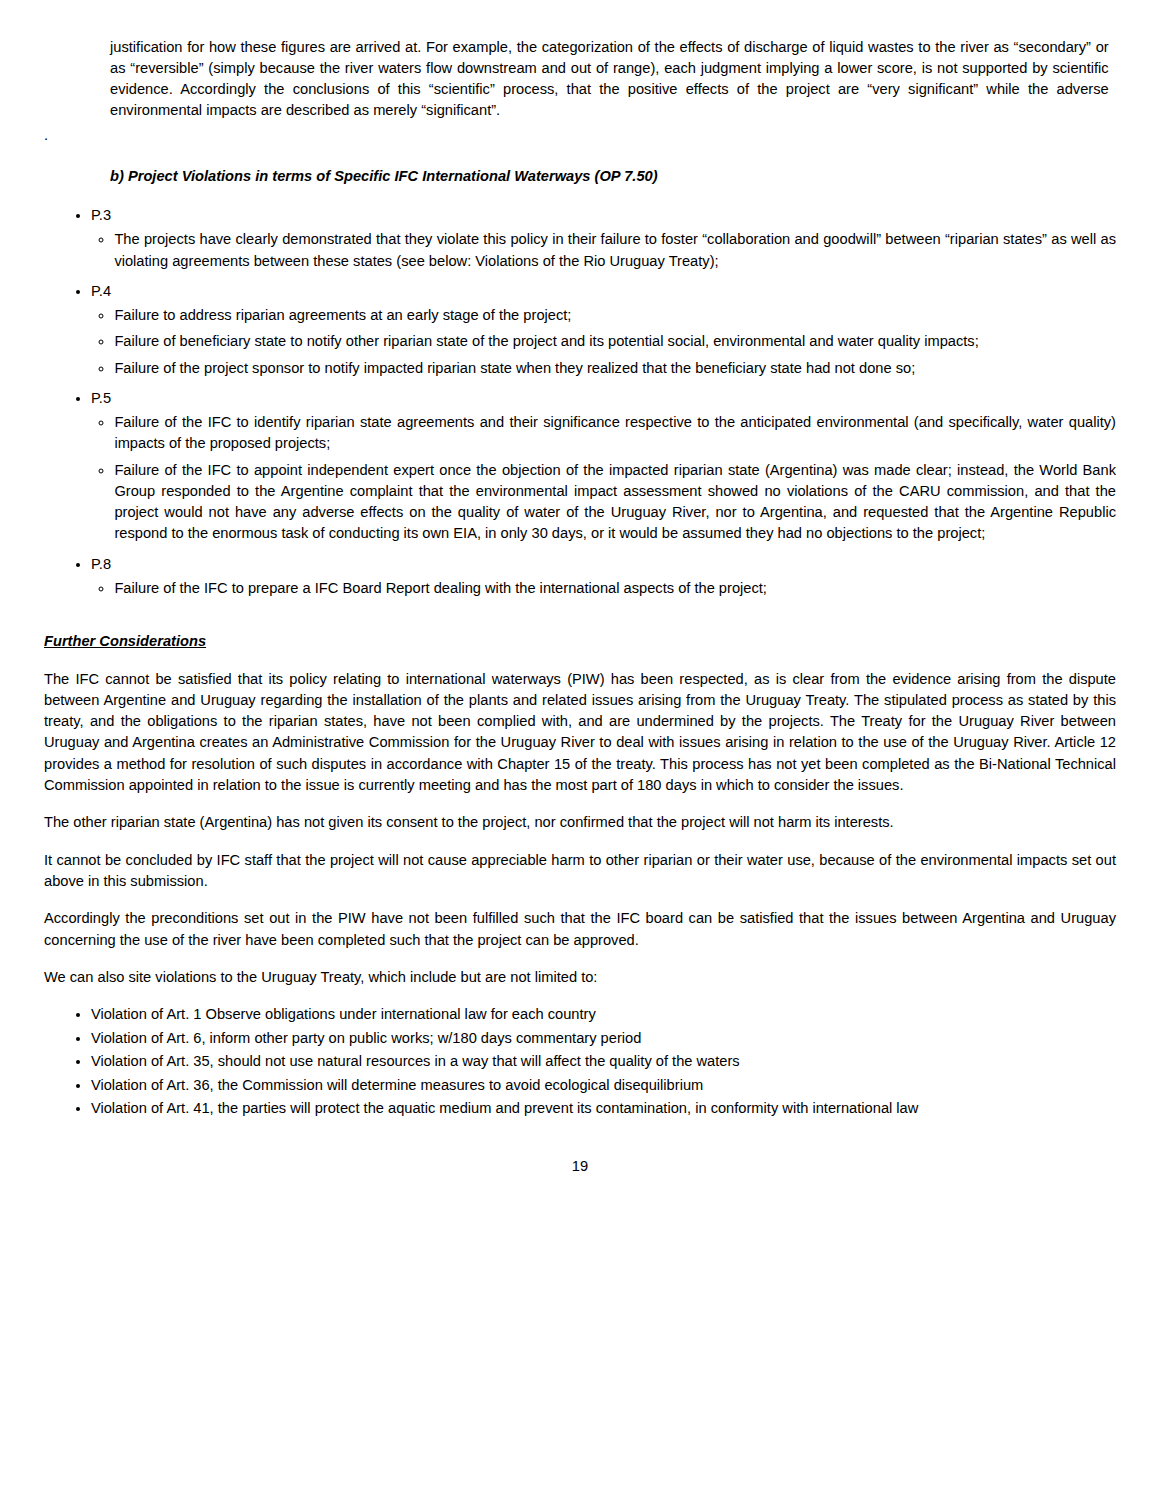justification for how these figures are arrived at. For example, the categorization of the effects of discharge of liquid wastes to the river as “secondary” or as “reversible” (simply because the river waters flow downstream and out of range), each judgment implying a lower score, is not supported by scientific evidence. Accordingly the conclusions of this “scientific” process, that the positive effects of the project are “very significant” while the adverse environmental impacts are described as merely “significant”.
.
b) Project Violations in terms of Specific IFC International Waterways (OP 7.50)
P.3
The projects have clearly demonstrated that they violate this policy in their failure to foster “collaboration and goodwill” between “riparian states” as well as violating agreements between these states (see below: Violations of the Rio Uruguay Treaty);
P.4
Failure to address riparian agreements at an early stage of the project;
Failure of beneficiary state to notify other riparian state of the project and its potential social, environmental and water quality impacts;
Failure of the project sponsor to notify impacted riparian state when they realized that the beneficiary state had not done so;
P.5
Failure of the IFC to identify riparian state agreements and their significance respective to the anticipated environmental (and specifically, water quality) impacts of the proposed projects;
Failure of the IFC to appoint independent expert once the objection of the impacted riparian state (Argentina) was made clear; instead, the World Bank Group responded to the Argentine complaint that the environmental impact assessment showed no violations of the CARU commission, and that the project would not have any adverse effects on the quality of water of the Uruguay River, nor to Argentina, and requested that the Argentine Republic respond to the enormous task of conducting its own EIA, in only 30 days, or it would be assumed they had no objections to the project;
P.8
Failure of the IFC to prepare a IFC Board Report dealing with the international aspects of the project;
Further Considerations
The IFC cannot be satisfied that its policy relating to international waterways (PIW) has been respected, as is clear from the evidence arising from the dispute between Argentine and Uruguay regarding the installation of the plants and related issues arising from the Uruguay Treaty. The stipulated process as stated by this treaty, and the obligations to the riparian states, have not been complied with, and are undermined by the projects. The Treaty for the Uruguay River between Uruguay and Argentina creates an Administrative Commission for the Uruguay River to deal with issues arising in relation to the use of the Uruguay River. Article 12 provides a method for resolution of such disputes in accordance with Chapter 15 of the treaty. This process has not yet been completed as the Bi-National Technical Commission appointed in relation to the issue is currently meeting and has the most part of 180 days in which to consider the issues.
The other riparian state (Argentina) has not given its consent to the project, nor confirmed that the project will not harm its interests.
It cannot be concluded by IFC staff that the project will not cause appreciable harm to other riparian or their water use, because of the environmental impacts set out above in this submission.
Accordingly the preconditions set out in the PIW have not been fulfilled such that the IFC board can be satisfied that the issues between Argentina and Uruguay concerning the use of the river have been completed such that the project can be approved.
We can also site violations to the Uruguay Treaty, which include but are not limited to:
Violation of Art. 1 Observe obligations under international law for each country
Violation of Art. 6, inform other party on public works; w/180 days commentary period
Violation of Art. 35, should not use natural resources in a way that will affect the quality of the waters
Violation of Art. 36, the Commission will determine measures to avoid ecological disequilibrium
Violation of Art. 41, the parties will protect the aquatic medium and prevent its contamination, in conformity with international law
19